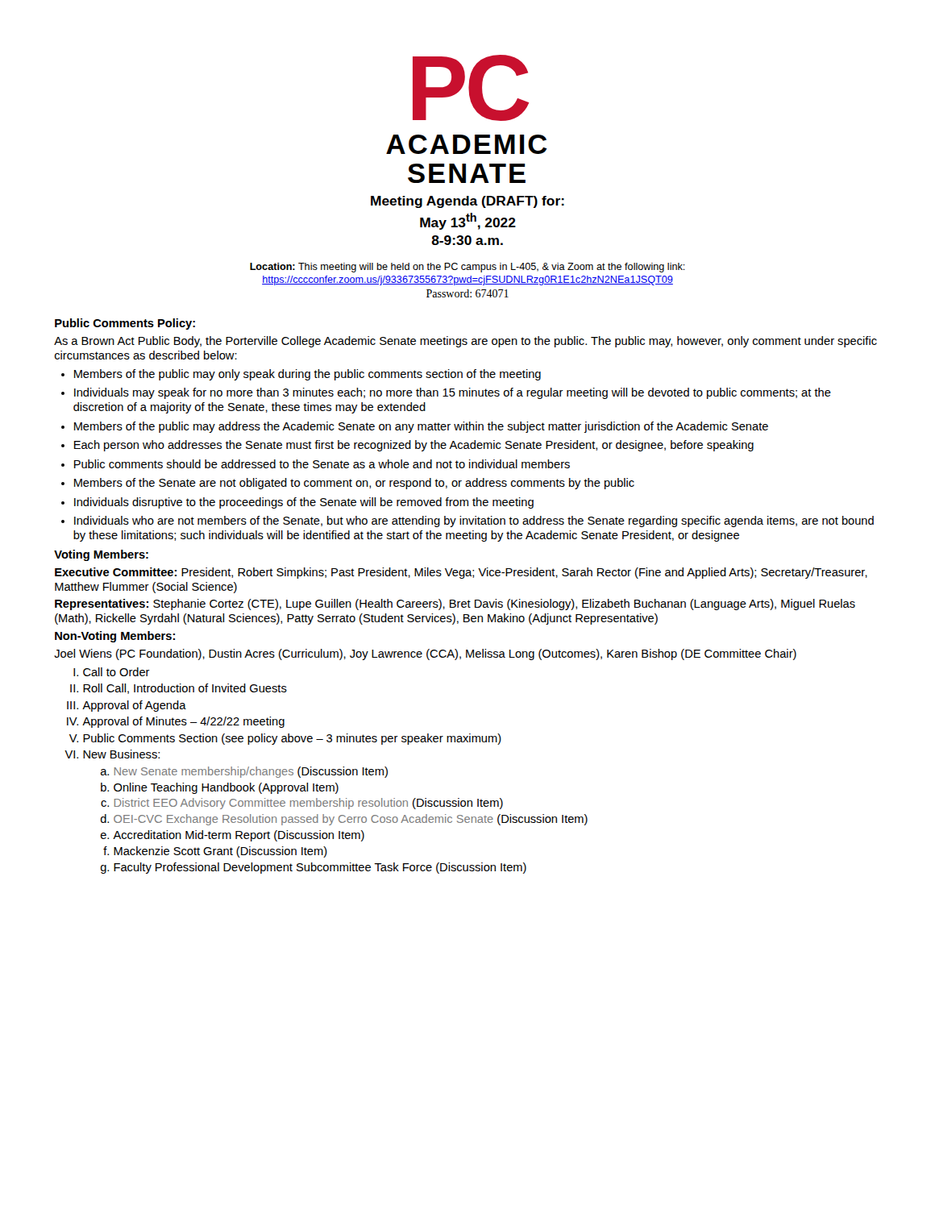PC
ACADEMIC
SENATE
Meeting Agenda (DRAFT) for: May 13th, 2022 8-9:30 a.m.
Location: This meeting will be held on the PC campus in L-405, & via Zoom at the following link:
https://cccconfer.zoom.us/j/93367355673?pwd=cjFSUDNLRzg0R1E1c2hzN2NEa1JSQT09
Password: 674071
Public Comments Policy:
As a Brown Act Public Body, the Porterville College Academic Senate meetings are open to the public. The public may, however, only comment under specific circumstances as described below:
Members of the public may only speak during the public comments section of the meeting
Individuals may speak for no more than 3 minutes each; no more than 15 minutes of a regular meeting will be devoted to public comments; at the discretion of a majority of the Senate, these times may be extended
Members of the public may address the Academic Senate on any matter within the subject matter jurisdiction of the Academic Senate
Each person who addresses the Senate must first be recognized by the Academic Senate President, or designee, before speaking
Public comments should be addressed to the Senate as a whole and not to individual members
Members of the Senate are not obligated to comment on, or respond to, or address comments by the public
Individuals disruptive to the proceedings of the Senate will be removed from the meeting
Individuals who are not members of the Senate, but who are attending by invitation to address the Senate regarding specific agenda items, are not bound by these limitations; such individuals will be identified at the start of the meeting by the Academic Senate President, or designee
Voting Members:
Executive Committee: President, Robert Simpkins; Past President, Miles Vega; Vice-President, Sarah Rector (Fine and Applied Arts); Secretary/Treasurer, Matthew Flummer (Social Science)
Representatives: Stephanie Cortez (CTE), Lupe Guillen (Health Careers), Bret Davis (Kinesiology), Elizabeth Buchanan (Language Arts), Miguel Ruelas (Math), Rickelle Syrdahl (Natural Sciences), Patty Serrato (Student Services), Ben Makino (Adjunct Representative)
Non-Voting Members:
Joel Wiens (PC Foundation), Dustin Acres (Curriculum), Joy Lawrence (CCA), Melissa Long (Outcomes), Karen Bishop (DE Committee Chair)
Call to Order
Roll Call, Introduction of Invited Guests
Approval of Agenda
Approval of Minutes – 4/22/22 meeting
Public Comments Section (see policy above – 3 minutes per speaker maximum)
New Business:
New Senate membership/changes (Discussion Item)
Online Teaching Handbook (Approval Item)
District EEO Advisory Committee membership resolution (Discussion Item)
OEI-CVC Exchange Resolution passed by Cerro Coso Academic Senate (Discussion Item)
Accreditation Mid-term Report (Discussion Item)
Mackenzie Scott Grant (Discussion Item)
Faculty Professional Development Subcommittee Task Force (Discussion Item)